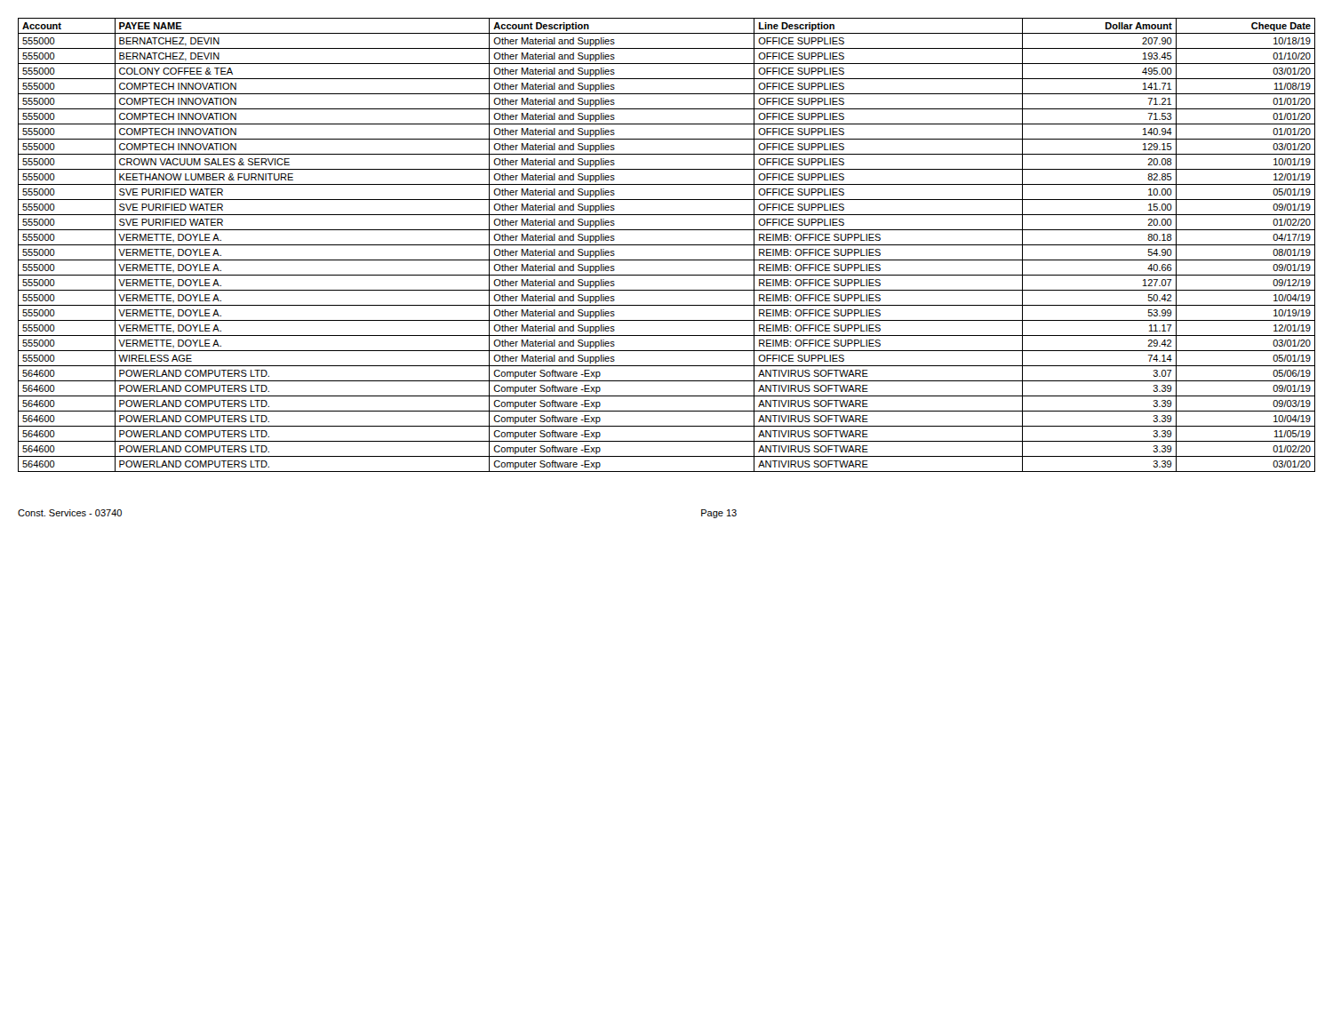| Account | PAYEE NAME | Account Description | Line Description | Dollar Amount | Cheque Date |
| --- | --- | --- | --- | --- | --- |
| 555000 | BERNATCHEZ, DEVIN | Other Material and Supplies | OFFICE SUPPLIES | 207.90 | 10/18/19 |
| 555000 | BERNATCHEZ, DEVIN | Other Material and Supplies | OFFICE SUPPLIES | 193.45 | 01/10/20 |
| 555000 | COLONY COFFEE & TEA | Other Material and Supplies | OFFICE SUPPLIES | 495.00 | 03/01/20 |
| 555000 | COMPTECH INNOVATION | Other Material and Supplies | OFFICE SUPPLIES | 141.71 | 11/08/19 |
| 555000 | COMPTECH INNOVATION | Other Material and Supplies | OFFICE SUPPLIES | 71.21 | 01/01/20 |
| 555000 | COMPTECH INNOVATION | Other Material and Supplies | OFFICE SUPPLIES | 71.53 | 01/01/20 |
| 555000 | COMPTECH INNOVATION | Other Material and Supplies | OFFICE SUPPLIES | 140.94 | 01/01/20 |
| 555000 | COMPTECH INNOVATION | Other Material and Supplies | OFFICE SUPPLIES | 129.15 | 03/01/20 |
| 555000 | CROWN VACUUM SALES & SERVICE | Other Material and Supplies | OFFICE SUPPLIES | 20.08 | 10/01/19 |
| 555000 | KEETHANOW LUMBER & FURNITURE | Other Material and Supplies | OFFICE SUPPLIES | 82.85 | 12/01/19 |
| 555000 | SVE PURIFIED WATER | Other Material and Supplies | OFFICE SUPPLIES | 10.00 | 05/01/19 |
| 555000 | SVE PURIFIED WATER | Other Material and Supplies | OFFICE SUPPLIES | 15.00 | 09/01/19 |
| 555000 | SVE PURIFIED WATER | Other Material and Supplies | OFFICE SUPPLIES | 20.00 | 01/02/20 |
| 555000 | VERMETTE, DOYLE A. | Other Material and Supplies | REIMB: OFFICE SUPPLIES | 80.18 | 04/17/19 |
| 555000 | VERMETTE, DOYLE A. | Other Material and Supplies | REIMB: OFFICE SUPPLIES | 54.90 | 08/01/19 |
| 555000 | VERMETTE, DOYLE A. | Other Material and Supplies | REIMB: OFFICE SUPPLIES | 40.66 | 09/01/19 |
| 555000 | VERMETTE, DOYLE A. | Other Material and Supplies | REIMB: OFFICE SUPPLIES | 127.07 | 09/12/19 |
| 555000 | VERMETTE, DOYLE A. | Other Material and Supplies | REIMB: OFFICE SUPPLIES | 50.42 | 10/04/19 |
| 555000 | VERMETTE, DOYLE A. | Other Material and Supplies | REIMB: OFFICE SUPPLIES | 53.99 | 10/19/19 |
| 555000 | VERMETTE, DOYLE A. | Other Material and Supplies | REIMB: OFFICE SUPPLIES | 11.17 | 12/01/19 |
| 555000 | VERMETTE, DOYLE A. | Other Material and Supplies | REIMB: OFFICE SUPPLIES | 29.42 | 03/01/20 |
| 555000 | WIRELESS AGE | Other Material and Supplies | OFFICE SUPPLIES | 74.14 | 05/01/19 |
| 564600 | POWERLAND COMPUTERS LTD. | Computer Software -Exp | ANTIVIRUS SOFTWARE | 3.07 | 05/06/19 |
| 564600 | POWERLAND COMPUTERS LTD. | Computer Software -Exp | ANTIVIRUS SOFTWARE | 3.39 | 09/01/19 |
| 564600 | POWERLAND COMPUTERS LTD. | Computer Software -Exp | ANTIVIRUS SOFTWARE | 3.39 | 09/03/19 |
| 564600 | POWERLAND COMPUTERS LTD. | Computer Software -Exp | ANTIVIRUS SOFTWARE | 3.39 | 10/04/19 |
| 564600 | POWERLAND COMPUTERS LTD. | Computer Software -Exp | ANTIVIRUS SOFTWARE | 3.39 | 11/05/19 |
| 564600 | POWERLAND COMPUTERS LTD. | Computer Software -Exp | ANTIVIRUS SOFTWARE | 3.39 | 01/02/20 |
| 564600 | POWERLAND COMPUTERS LTD. | Computer Software -Exp | ANTIVIRUS SOFTWARE | 3.39 | 03/01/20 |
Const. Services - 03740 Page 13